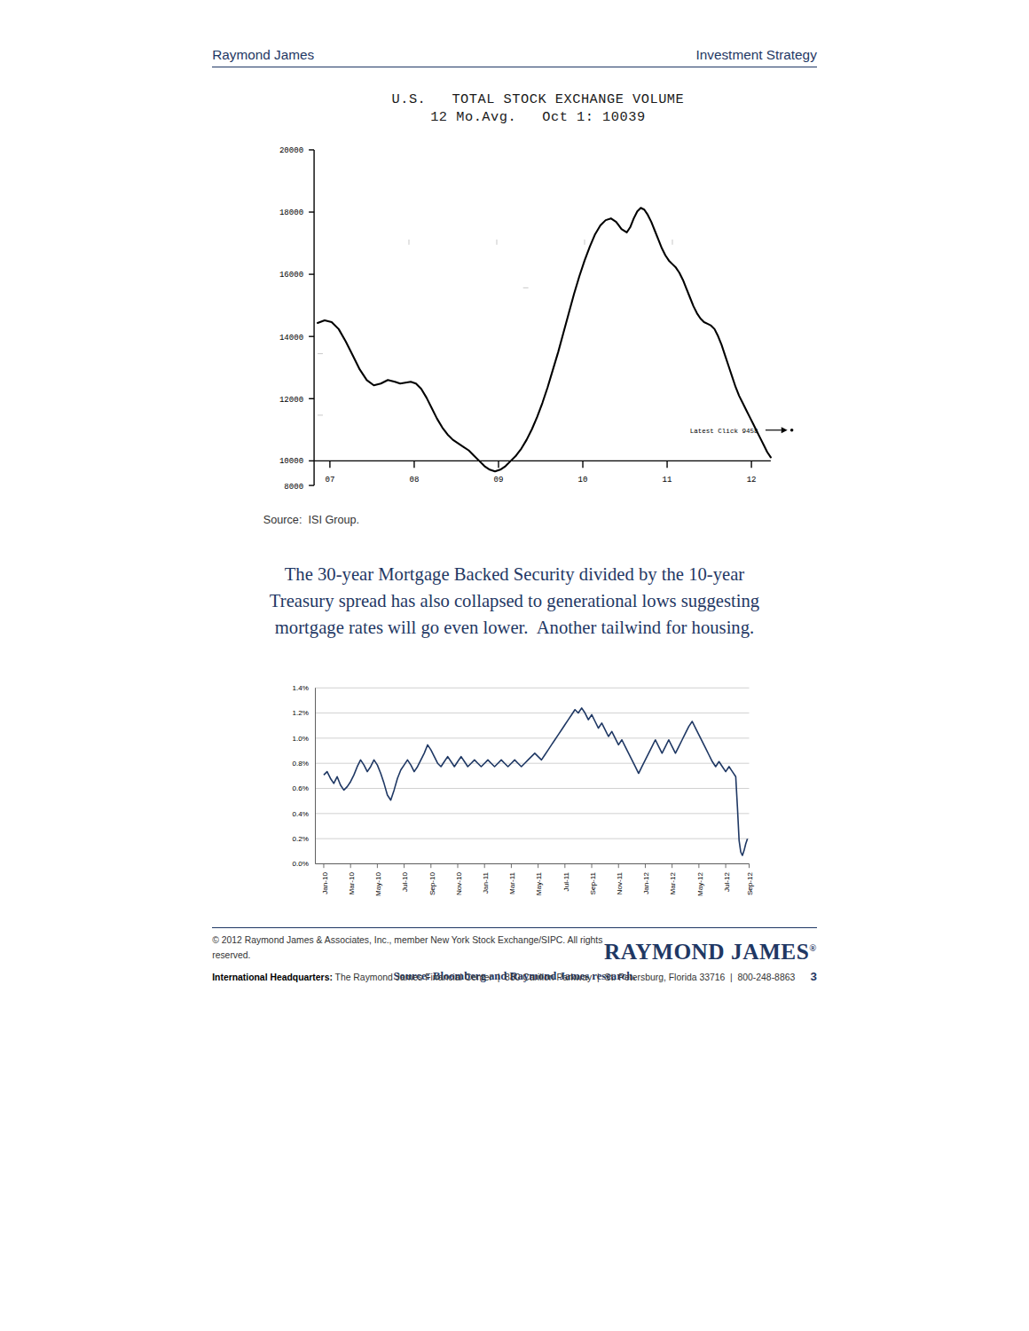Raymond James
Investment Strategy
U.S. TOTAL STOCK EXCHANGE VOLUME
12 Mo.Avg. Oct 1: 10039
20000 18000 16000 14000 12000 10000 8000 07 08 09 10 11 12 Latest Click 9458
Source: ISI Group.
The 30-year Mortgage Backed Security divided by the 10-year
Treasury spread has also collapsed to generational lows suggesting
mortgage rates will go even lower. Another tailwind for housing.
1.4% 1.2% 1.0% 0.8% 0.6% 0.4% 0.2% 0.0% Jan-10 Mar-10 May-10 Jul-10 Sep-10 Nov-10 Jan-11 Mar-11 May-11 Jul-11 Sep-11 Nov-11 Jan-12 Mar-12 May-12 Jul-12 Sep-12
Source: Bloomberg and Raymond James research.
© 2012 Raymond James & Associates, Inc., member New York Stock Exchange/SIPC. All rights reserved.
RAYMOND JAMES®
International Headquarters: The Raymond James Financial Center | 880 Carillon Parkway | St. Petersburg, Florida 33716 | 800-248-8863
3